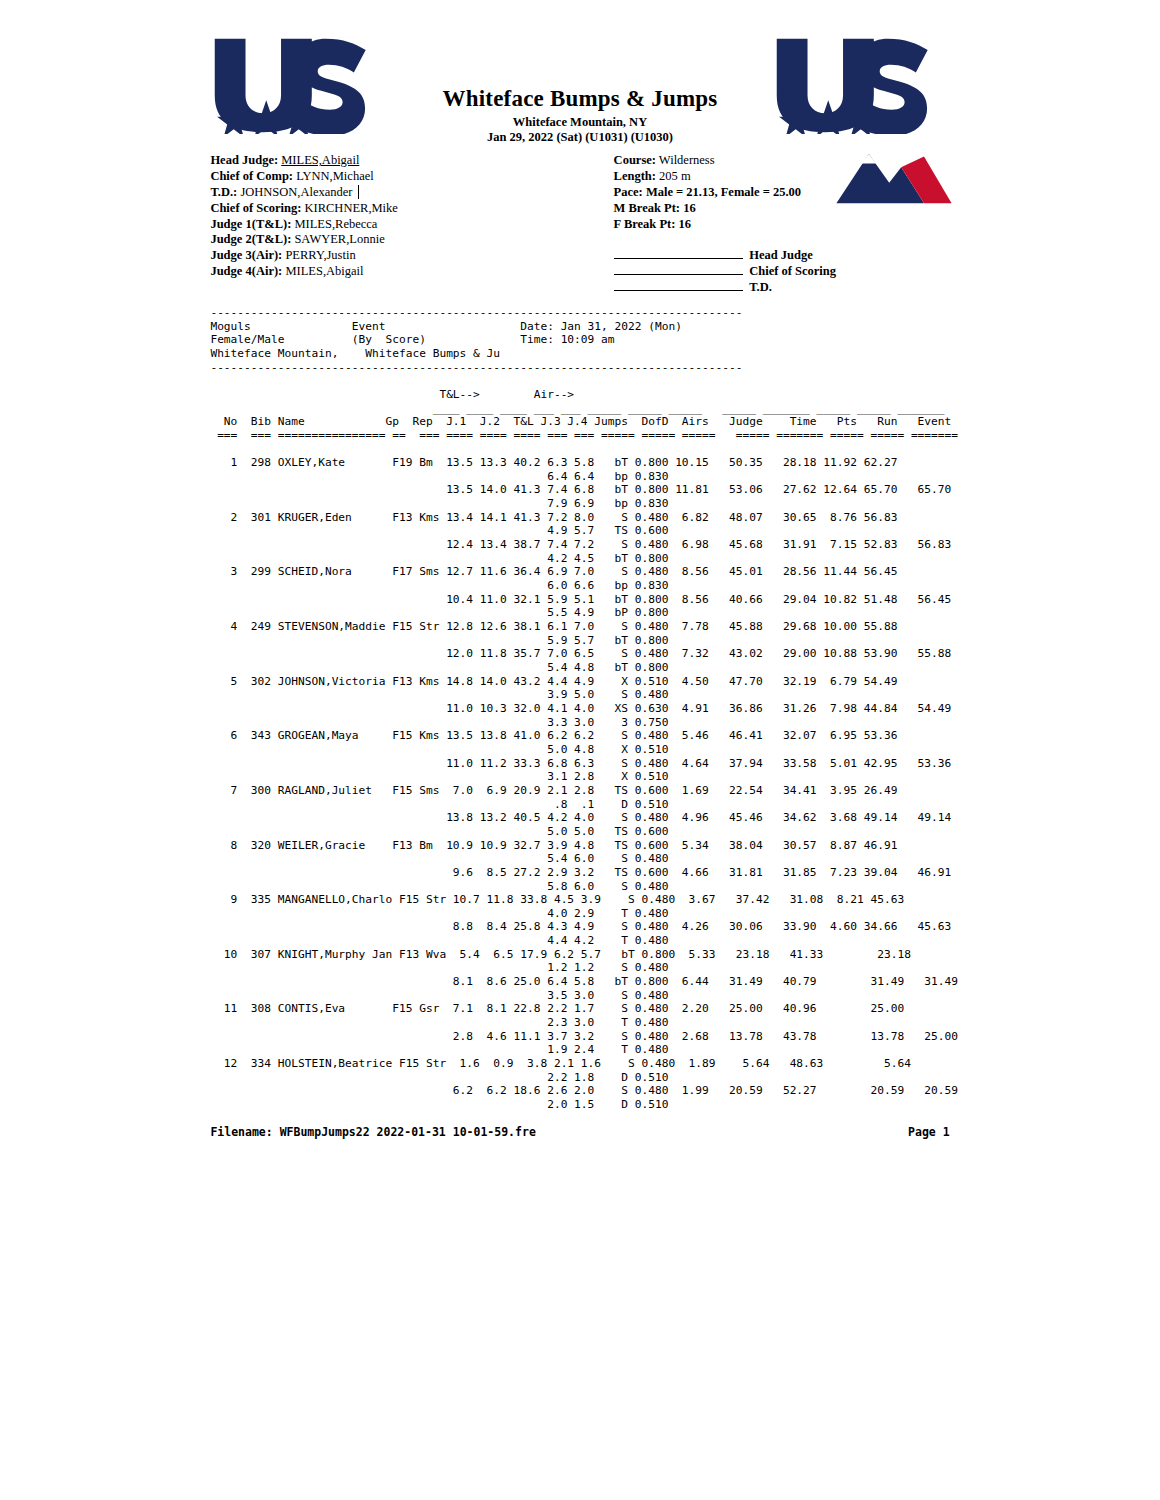Whiteface Bumps & Jumps
Whiteface Mountain, NY
Jan 29, 2022 (Sat) (U1031) (U1030)
Head Judge: MILES,Abigail
Chief of Comp: LYNN,Michael
T.D.: JOHNSON,Alexander
Chief of Scoring: KIRCHNER,Mike
Judge 1(T&L): MILES,Rebecca
Judge 2(T&L): SAWYER,Lonnie
Judge 3(Air): PERRY,Justin
Judge 4(Air): MILES,Abigail
Course: Wilderness
Length: 205 m
Pace: Male = 21.13, Female = 25.00
M Break Pt: 16
F Break Pt: 16
Head Judge
Chief of Scoring
T.D.
-------------------------------------------------------------------------------
Moguls               Event                    Date: Jan 31, 2022 (Mon)
Female/Male          (By  Score)              Time: 10:09 am
Whiteface Mountain,    Whiteface Bumps & Ju
-------------------------------------------------------------------------------

                                  T&L-->        Air-->
                                 ____ ____ ____ ___ ___ _____ _____ _____   _____ _______ _____ _____ _______
  No  Bib Name            Gp  Rep  J.1  J.2  T&L J.3 J.4 Jumps  DofD  Airs   Judge    Time   Pts   Run   Event
 ===  === ================ ==  === ==== ==== ==== === === ===== ===== =====   ===== ======= ===== ===== =======

   1  298 OXLEY,Kate       F19 Bm  13.5 13.3 40.2 6.3 5.8   bT 0.800 10.15   50.35   28.18 11.92 62.27
                                                  6.4 6.4   bp 0.830
                                   13.5 14.0 41.3 7.4 6.8   bT 0.800 11.81   53.06   27.62 12.64 65.70   65.70
                                                  7.9 6.9   bp 0.830
   2  301 KRUGER,Eden      F13 Kms 13.4 14.1 41.3 7.2 8.0    S 0.480  6.82   48.07   30.65  8.76 56.83
                                                  4.9 5.7   TS 0.600
                                   12.4 13.4 38.7 7.4 7.2    S 0.480  6.98   45.68   31.91  7.15 52.83   56.83
                                                  4.2 4.5   bT 0.800
   3  299 SCHEID,Nora      F17 Sms 12.7 11.6 36.4 6.9 7.0    S 0.480  8.56   45.01   28.56 11.44 56.45
                                                  6.0 6.6   bp 0.830
                                   10.4 11.0 32.1 5.9 5.1   bT 0.800  8.56   40.66   29.04 10.82 51.48   56.45
                                                  5.5 4.9   bP 0.800
   4  249 STEVENSON,Maddie F15 Str 12.8 12.6 38.1 6.1 7.0    S 0.480  7.78   45.88   29.68 10.00 55.88
                                                  5.9 5.7   bT 0.800
                                   12.0 11.8 35.7 7.0 6.5    S 0.480  7.32   43.02   29.00 10.88 53.90   55.88
                                                  5.4 4.8   bT 0.800
   5  302 JOHNSON,Victoria F13 Kms 14.8 14.0 43.2 4.4 4.9    X 0.510  4.50   47.70   32.19  6.79 54.49
                                                  3.9 5.0    S 0.480
                                   11.0 10.3 32.0 4.1 4.0   XS 0.630  4.91   36.86   31.26  7.98 44.84   54.49
                                                  3.3 3.0    3 0.750
   6  343 GROGEAN,Maya     F15 Kms 13.5 13.8 41.0 6.2 6.2    S 0.480  5.46   46.41   32.07  6.95 53.36
                                                  5.0 4.8    X 0.510
                                   11.0 11.2 33.3 6.8 6.3    S 0.480  4.64   37.94   33.58  5.01 42.95   53.36
                                                  3.1 2.8    X 0.510
   7  300 RAGLAND,Juliet   F15 Sms  7.0  6.9 20.9 2.1 2.8   TS 0.600  1.69   22.54   34.41  3.95 26.49
                                                   .8  .1    D 0.510
                                   13.8 13.2 40.5 4.2 4.0    S 0.480  4.96   45.46   34.62  3.68 49.14   49.14
                                                  5.0 5.0   TS 0.600
   8  320 WEILER,Gracie    F13 Bm  10.9 10.9 32.7 3.9 4.8   TS 0.600  5.34   38.04   30.57  8.87 46.91
                                                  5.4 6.0    S 0.480
                                    9.6  8.5 27.2 2.9 3.2   TS 0.600  4.66   31.81   31.85  7.23 39.04   46.91
                                                  5.8 6.0    S 0.480
   9  335 MANGANELLO,Charlo F15 Str 10.7 11.8 33.8 4.5 3.9    S 0.480  3.67   37.42   31.08  8.21 45.63
                                                  4.0 2.9    T 0.480
                                    8.8  8.4 25.8 4.3 4.9    S 0.480  4.26   30.06   33.90  4.60 34.66   45.63
                                                  4.4 4.2    T 0.480
  10  307 KNIGHT,Murphy Jan F13 Wva  5.4  6.5 17.9 6.2 5.7   bT 0.800  5.33   23.18   41.33        23.18
                                                  1.2 1.2    S 0.480
                                    8.1  8.6 25.0 6.4 5.8   bT 0.800  6.44   31.49   40.79        31.49   31.49
                                                  3.5 3.0    S 0.480
  11  308 CONTIS,Eva       F15 Gsr  7.1  8.1 22.8 2.2 1.7    S 0.480  2.20   25.00   40.96        25.00
                                                  2.3 3.0    T 0.480
                                    2.8  4.6 11.1 3.7 3.2    S 0.480  2.68   13.78   43.78        13.78   25.00
                                                  1.9 2.4    T 0.480
  12  334 HOLSTEIN,Beatrice F15 Str  1.6  0.9  3.8 2.1 1.6    S 0.480  1.89    5.64   48.63         5.64
                                                  2.2 1.8    D 0.510
                                    6.2  6.2 18.6 2.6 2.0    S 0.480  1.99   20.59   52.27        20.59   20.59
                                                  2.0 1.5    D 0.510
Filename: WFBumpJumps22 2022-01-31 10-01-59.fre
Page 1